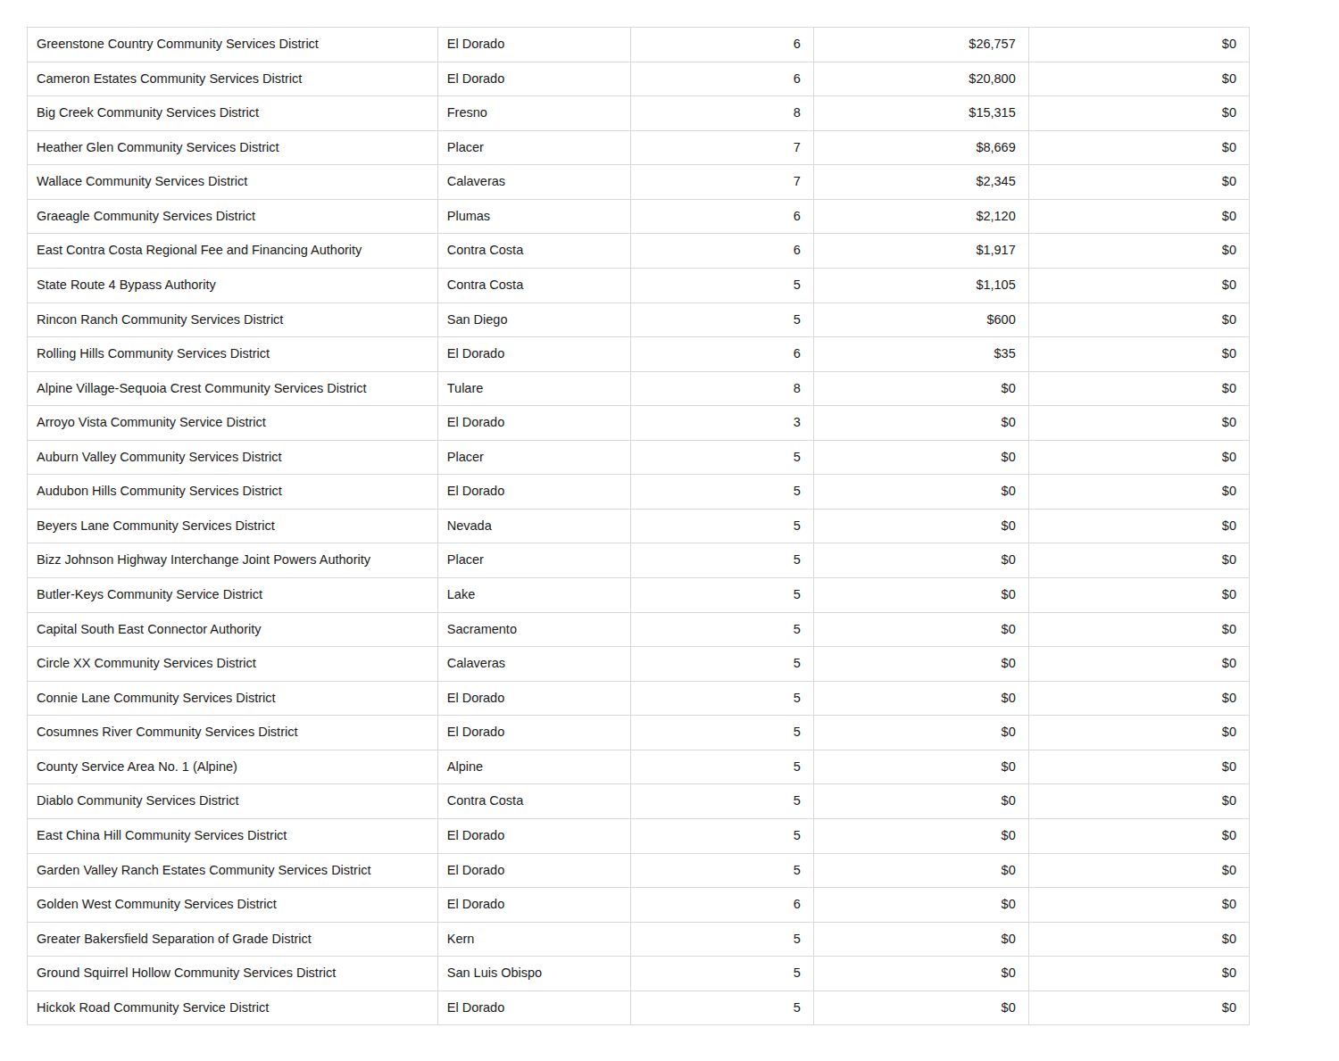| Greenstone Country Community Services District | El Dorado | 6 | $26,757 | $0 |
| Cameron Estates Community Services District | El Dorado | 6 | $20,800 | $0 |
| Big Creek Community Services District | Fresno | 8 | $15,315 | $0 |
| Heather Glen Community Services District | Placer | 7 | $8,669 | $0 |
| Wallace Community Services District | Calaveras | 7 | $2,345 | $0 |
| Graeagle Community Services District | Plumas | 6 | $2,120 | $0 |
| East Contra Costa Regional Fee and Financing Authority | Contra Costa | 6 | $1,917 | $0 |
| State Route 4 Bypass Authority | Contra Costa | 5 | $1,105 | $0 |
| Rincon Ranch Community Services District | San Diego | 5 | $600 | $0 |
| Rolling Hills Community Services District | El Dorado | 6 | $35 | $0 |
| Alpine Village-Sequoia Crest Community Services District | Tulare | 8 | $0 | $0 |
| Arroyo Vista Community Service District | El Dorado | 3 | $0 | $0 |
| Auburn Valley Community Services District | Placer | 5 | $0 | $0 |
| Audubon Hills Community Services District | El Dorado | 5 | $0 | $0 |
| Beyers Lane Community Services District | Nevada | 5 | $0 | $0 |
| Bizz Johnson Highway Interchange Joint Powers Authority | Placer | 5 | $0 | $0 |
| Butler-Keys Community Service District | Lake | 5 | $0 | $0 |
| Capital South East Connector Authority | Sacramento | 5 | $0 | $0 |
| Circle XX Community Services District | Calaveras | 5 | $0 | $0 |
| Connie Lane Community Services District | El Dorado | 5 | $0 | $0 |
| Cosumnes River Community Services District | El Dorado | 5 | $0 | $0 |
| County Service Area No. 1 (Alpine) | Alpine | 5 | $0 | $0 |
| Diablo Community Services District | Contra Costa | 5 | $0 | $0 |
| East China Hill Community Services District | El Dorado | 5 | $0 | $0 |
| Garden Valley Ranch Estates Community Services District | El Dorado | 5 | $0 | $0 |
| Golden West Community Services District | El Dorado | 6 | $0 | $0 |
| Greater Bakersfield Separation of Grade District | Kern | 5 | $0 | $0 |
| Ground Squirrel Hollow Community Services District | San Luis Obispo | 5 | $0 | $0 |
| Hickok Road Community Service District | El Dorado | 5 | $0 | $0 |